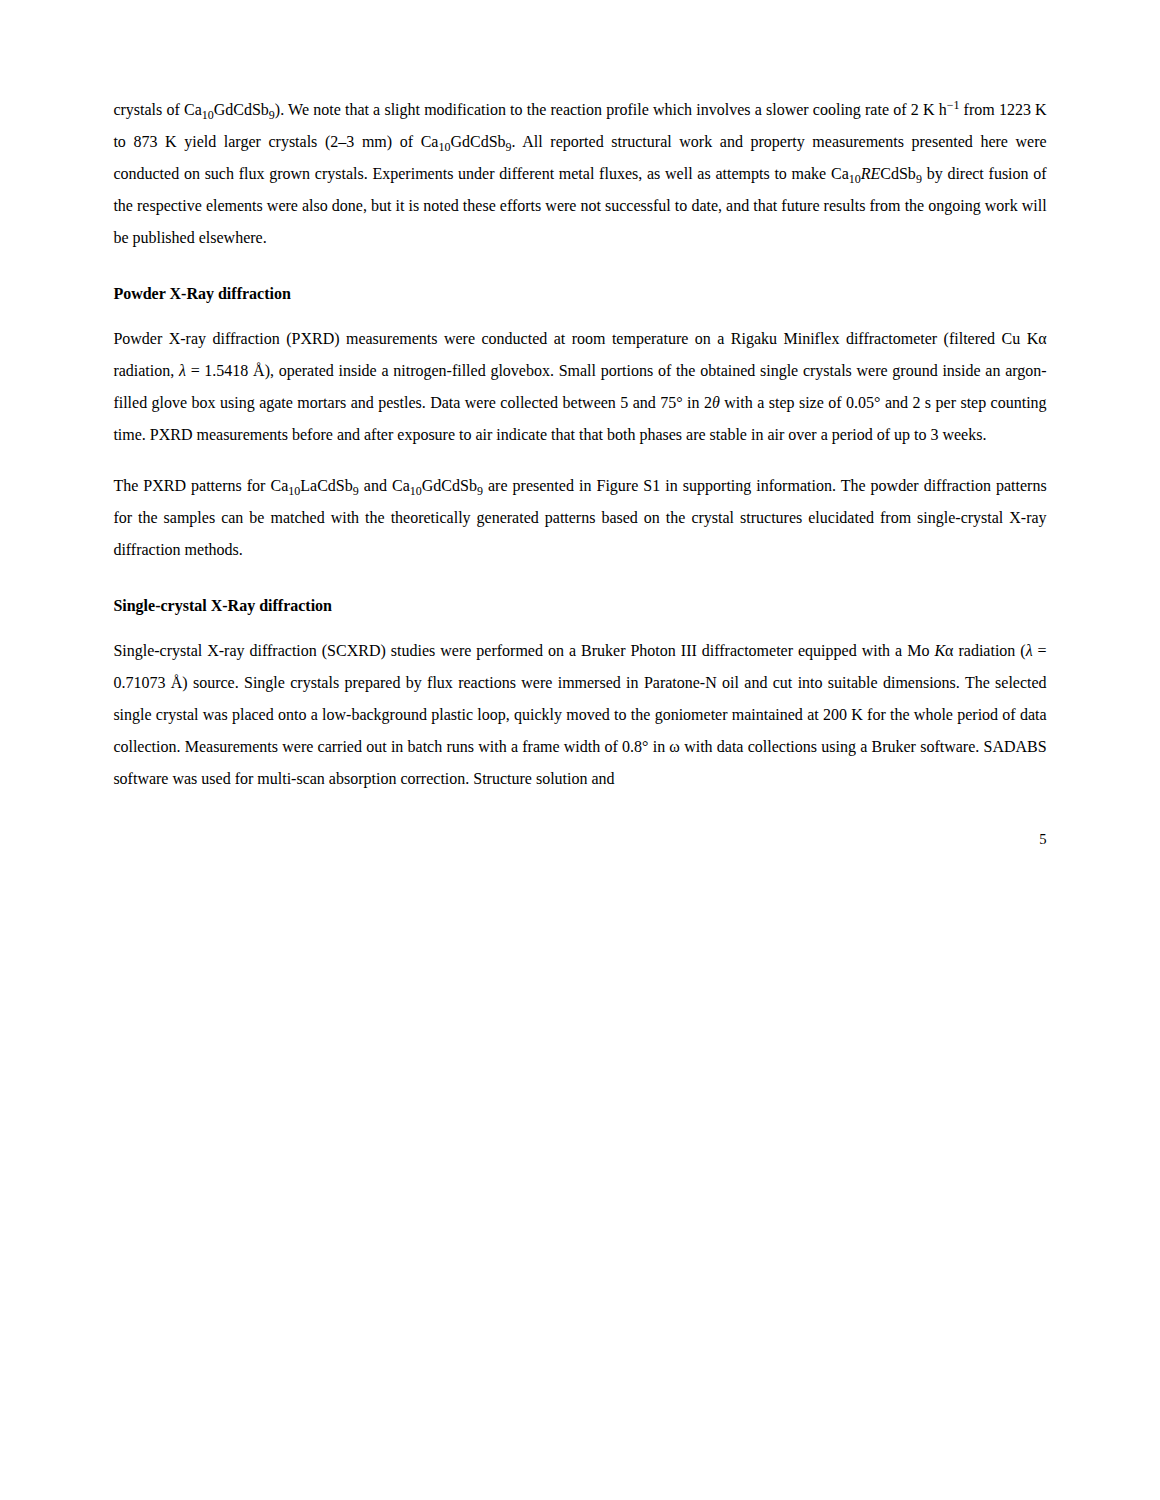crystals of Ca10GdCdSb9). We note that a slight modification to the reaction profile which involves a slower cooling rate of 2 K h−1 from 1223 K to 873 K yield larger crystals (2–3 mm) of Ca10GdCdSb9. All reported structural work and property measurements presented here were conducted on such flux grown crystals. Experiments under different metal fluxes, as well as attempts to make Ca10RECdSb9 by direct fusion of the respective elements were also done, but it is noted these efforts were not successful to date, and that future results from the ongoing work will be published elsewhere.
Powder X-Ray diffraction
Powder X-ray diffraction (PXRD) measurements were conducted at room temperature on a Rigaku Miniflex diffractometer (filtered Cu Kα radiation, λ = 1.5418 Å), operated inside a nitrogen-filled glovebox. Small portions of the obtained single crystals were ground inside an argon-filled glove box using agate mortars and pestles. Data were collected between 5 and 75° in 2θ with a step size of 0.05° and 2 s per step counting time. PXRD measurements before and after exposure to air indicate that that both phases are stable in air over a period of up to 3 weeks.
The PXRD patterns for Ca10LaCdSb9 and Ca10GdCdSb9 are presented in Figure S1 in supporting information. The powder diffraction patterns for the samples can be matched with the theoretically generated patterns based on the crystal structures elucidated from single-crystal X-ray diffraction methods.
Single-crystal X-Ray diffraction
Single-crystal X-ray diffraction (SCXRD) studies were performed on a Bruker Photon III diffractometer equipped with a Mo Kα radiation (λ = 0.71073 Å) source. Single crystals prepared by flux reactions were immersed in Paratone-N oil and cut into suitable dimensions. The selected single crystal was placed onto a low-background plastic loop, quickly moved to the goniometer maintained at 200 K for the whole period of data collection. Measurements were carried out in batch runs with a frame width of 0.8° in ω with data collections using a Bruker software. SADABS software was used for multi-scan absorption correction. Structure solution and
5